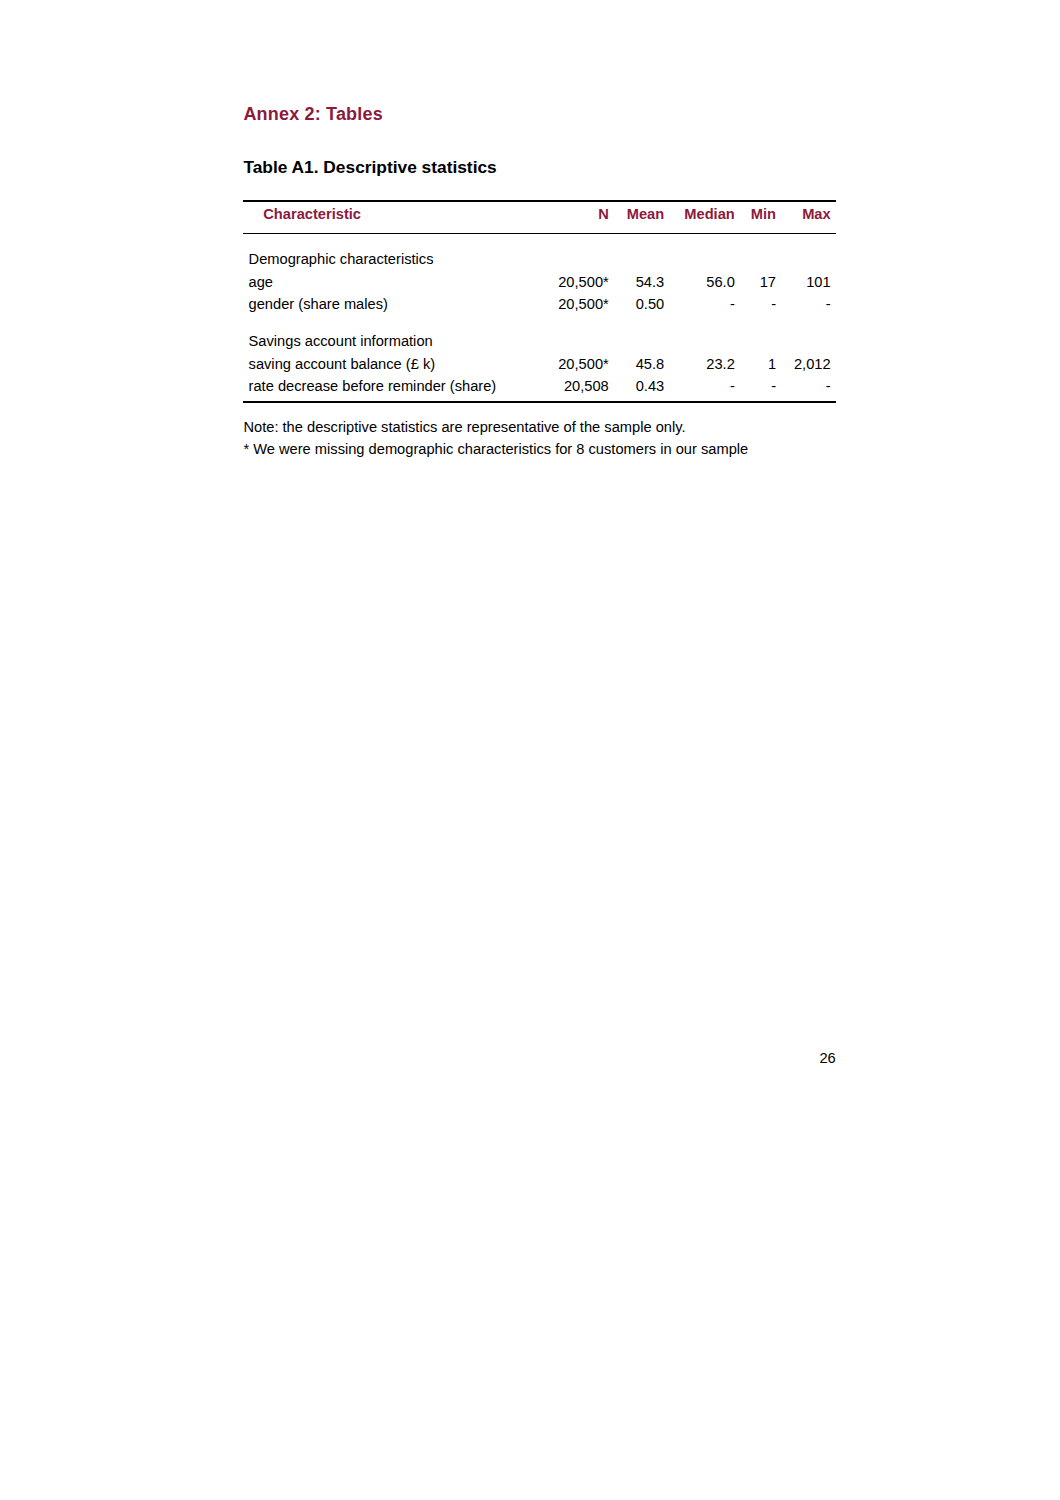Annex 2: Tables
Table A1. Descriptive statistics
| Characteristic | N | Mean | Median | Min | Max |
| --- | --- | --- | --- | --- | --- |
| Demographic characteristics | | | | | |
| age | 20,500* | 54.3 | 56.0 | 17 | 101 |
| gender (share males) | 20,500* | 0.50 | - | - | - |
| Savings account information | | | | | |
| saving account balance (£ k) | 20,500* | 45.8 | 23.2 | 1 | 2,012 |
| rate decrease before reminder (share) | 20,508 | 0.43 | - | - | - |
Note: the descriptive statistics are representative of the sample only.
* We were missing demographic characteristics for 8 customers in our sample
26